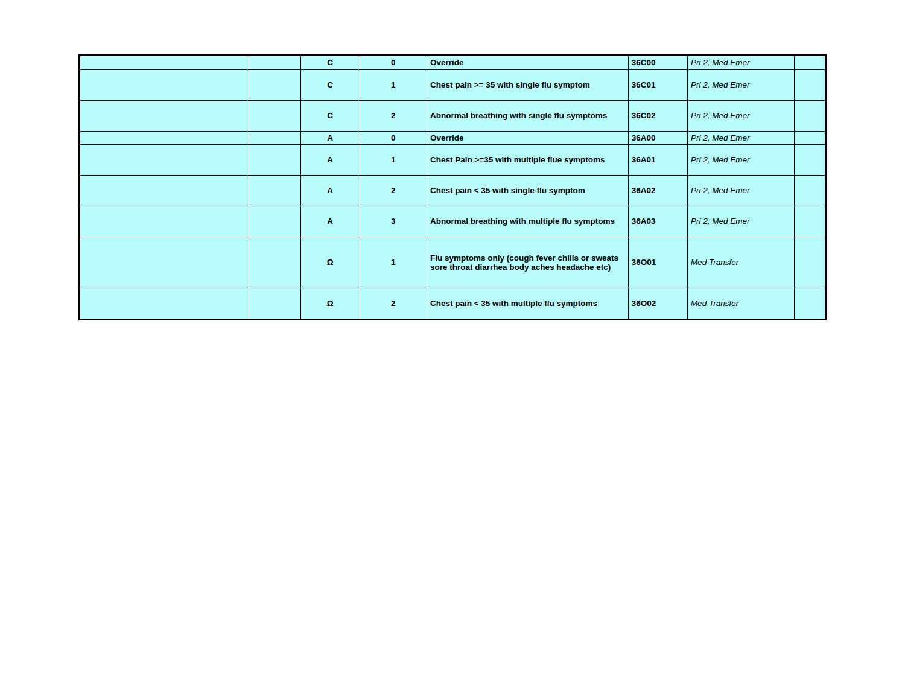| | | C | 0 | Override | 36C00 | Pri 2, Med Emer | |
| | | C | 1 | Chest pain >= 35 with single flu symptom | 36C01 | Pri 2, Med Emer | |
| | | C | 2 | Abnormal breathing with single flu symptoms | 36C02 | Pri 2, Med Emer | |
| | | A | 0 | Override | 36A00 | Pri 2, Med Emer | |
| | | A | 1 | Chest Pain >=35 with multiple flue symptoms | 36A01 | Pri 2, Med Emer | |
| | | A | 2 | Chest pain < 35 with single flu symptom | 36A02 | Pri 2, Med Emer | |
| | | A | 3 | Abnormal breathing with multiple flu symptoms | 36A03 | Pri 2, Med Emer | |
| | | Ω | 1 | Flu symptoms only (cough fever chills or sweats sore throat diarrhea body aches headache etc) | 36O01 | Med Transfer | |
| | | Ω | 2 | Chest pain < 35 with multiple flu symptoms | 36O02 | Med Transfer | |